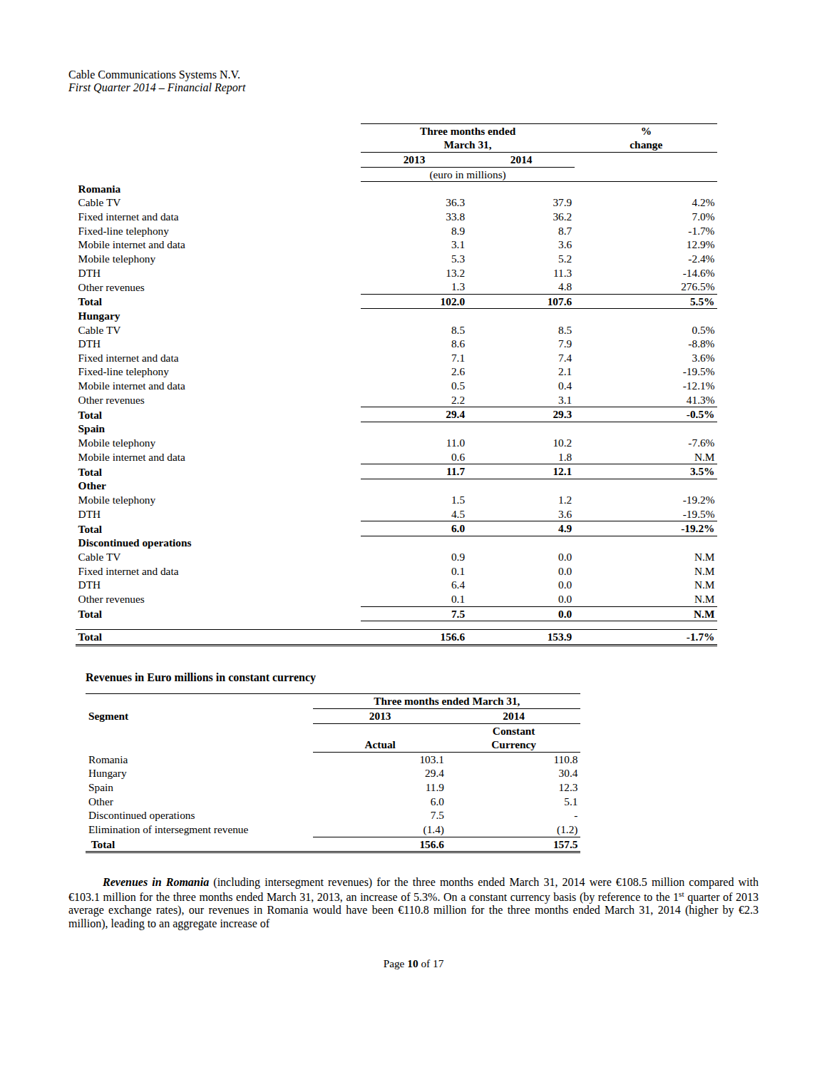Cable Communications Systems N.V.
First Quarter 2014 – Financial Report
| | Three months ended | % |
| | March 31, | change |
| | 2013 | 2014 | |
| | (euro in millions) | |
| Romania | | | |
| Cable TV | 36.3 | 37.9 | 4.2% |
| Fixed internet and data | 33.8 | 36.2 | 7.0% |
| Fixed-line telephony | 8.9 | 8.7 | -1.7% |
| Mobile internet and data | 3.1 | 3.6 | 12.9% |
| Mobile telephony | 5.3 | 5.2 | -2.4% |
| DTH | 13.2 | 11.3 | -14.6% |
| Other revenues | 1.3 | 4.8 | 276.5% |
| Total | 102.0 | 107.6 | 5.5% |
| Hungary | | | |
| Cable TV | 8.5 | 8.5 | 0.5% |
| DTH | 8.6 | 7.9 | -8.8% |
| Fixed internet and data | 7.1 | 7.4 | 3.6% |
| Fixed-line telephony | 2.6 | 2.1 | -19.5% |
| Mobile internet and data | 0.5 | 0.4 | -12.1% |
| Other revenues | 2.2 | 3.1 | 41.3% |
| Total | 29.4 | 29.3 | -0.5% |
| Spain | | | |
| Mobile telephony | 11.0 | 10.2 | -7.6% |
| Mobile internet and data | 0.6 | 1.8 | N.M |
| Total | 11.7 | 12.1 | 3.5% |
| Other | | | |
| Mobile telephony | 1.5 | 1.2 | -19.2% |
| DTH | 4.5 | 3.6 | -19.5% |
| Total | 6.0 | 4.9 | -19.2% |
| Discontinued operations | | | |
| Cable TV | 0.9 | 0.0 | N.M |
| Fixed internet and data | 0.1 | 0.0 | N.M |
| DTH | 6.4 | 0.0 | N.M |
| Other revenues | 0.1 | 0.0 | N.M |
| Total | 7.5 | 0.0 | N.M |
| Total | 156.6 | 153.9 | -1.7% |
Revenues in Euro millions in constant currency
| | Three months ended March 31, |
| Segment | 2013 | 2014 |
| | | Constant |
| | Actual | Currency |
| Romania | 103.1 | 110.8 |
| Hungary | 29.4 | 30.4 |
| Spain | 11.9 | 12.3 |
| Other | 6.0 | 5.1 |
| Discontinued operations | 7.5 | - |
| Elimination of intersegment revenue | (1.4) | (1.2) |
| Total | 156.6 | 157.5 |
Revenues in Romania (including intersegment revenues) for the three months ended March 31, 2014 were €108.5 million compared with €103.1 million for the three months ended March 31, 2013, an increase of 5.3%. On a constant currency basis (by reference to the 1st quarter of 2013 average exchange rates), our revenues in Romania would have been €110.8 million for the three months ended March 31, 2014 (higher by €2.3 million), leading to an aggregate increase of
Page 10 of 17